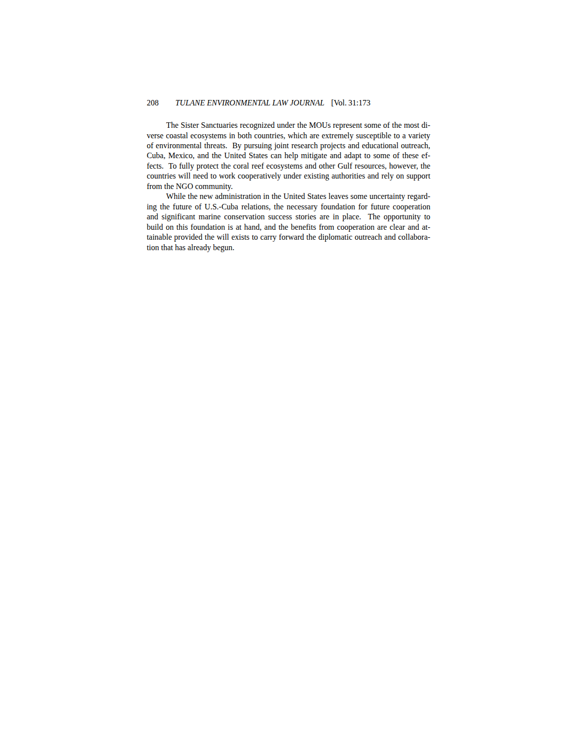208 TULANE ENVIRONMENTAL LAW JOURNAL[Vol. 31:173
The Sister Sanctuaries recognized under the MOUs represent some of the most diverse coastal ecosystems in both countries, which are extremely susceptible to a variety of environmental threats. By pursuing joint research projects and educational outreach, Cuba, Mexico, and the United States can help mitigate and adapt to some of these effects. To fully protect the coral reef ecosystems and other Gulf resources, however, the countries will need to work cooperatively under existing authorities and rely on support from the NGO community.
While the new administration in the United States leaves some uncertainty regarding the future of U.S.-Cuba relations, the necessary foundation for future cooperation and significant marine conservation success stories are in place. The opportunity to build on this foundation is at hand, and the benefits from cooperation are clear and attainable provided the will exists to carry forward the diplomatic outreach and collaboration that has already begun.